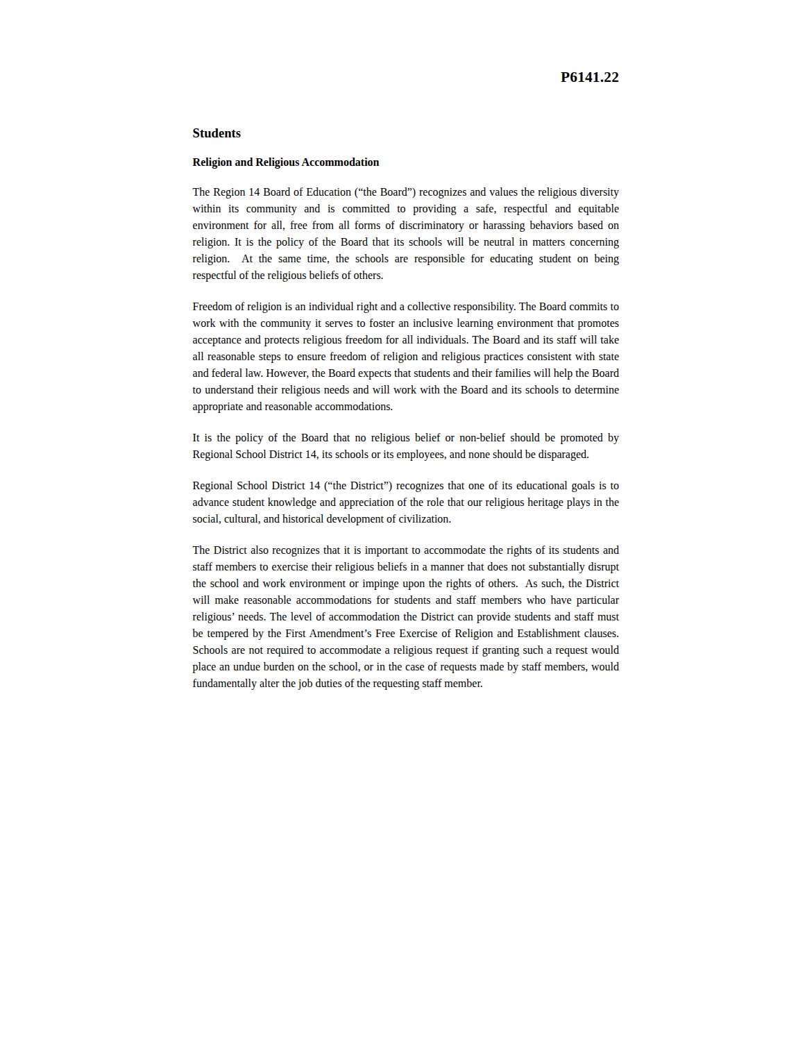P6141.22
Students
Religion and Religious Accommodation
The Region 14 Board of Education (“the Board”) recognizes and values the religious diversity within its community and is committed to providing a safe, respectful and equitable environment for all, free from all forms of discriminatory or harassing behaviors based on religion. It is the policy of the Board that its schools will be neutral in matters concerning religion. At the same time, the schools are responsible for educating student on being respectful of the religious beliefs of others.
Freedom of religion is an individual right and a collective responsibility. The Board commits to work with the community it serves to foster an inclusive learning environment that promotes acceptance and protects religious freedom for all individuals. The Board and its staff will take all reasonable steps to ensure freedom of religion and religious practices consistent with state and federal law. However, the Board expects that students and their families will help the Board to understand their religious needs and will work with the Board and its schools to determine appropriate and reasonable accommodations.
It is the policy of the Board that no religious belief or non-belief should be promoted by Regional School District 14, its schools or its employees, and none should be disparaged.
Regional School District 14 (“the District”) recognizes that one of its educational goals is to advance student knowledge and appreciation of the role that our religious heritage plays in the social, cultural, and historical development of civilization.
The District also recognizes that it is important to accommodate the rights of its students and staff members to exercise their religious beliefs in a manner that does not substantially disrupt the school and work environment or impinge upon the rights of others. As such, the District will make reasonable accommodations for students and staff members who have particular religious’ needs. The level of accommodation the District can provide students and staff must be tempered by the First Amendment’s Free Exercise of Religion and Establishment clauses. Schools are not required to accommodate a religious request if granting such a request would place an undue burden on the school, or in the case of requests made by staff members, would fundamentally alter the job duties of the requesting staff member.